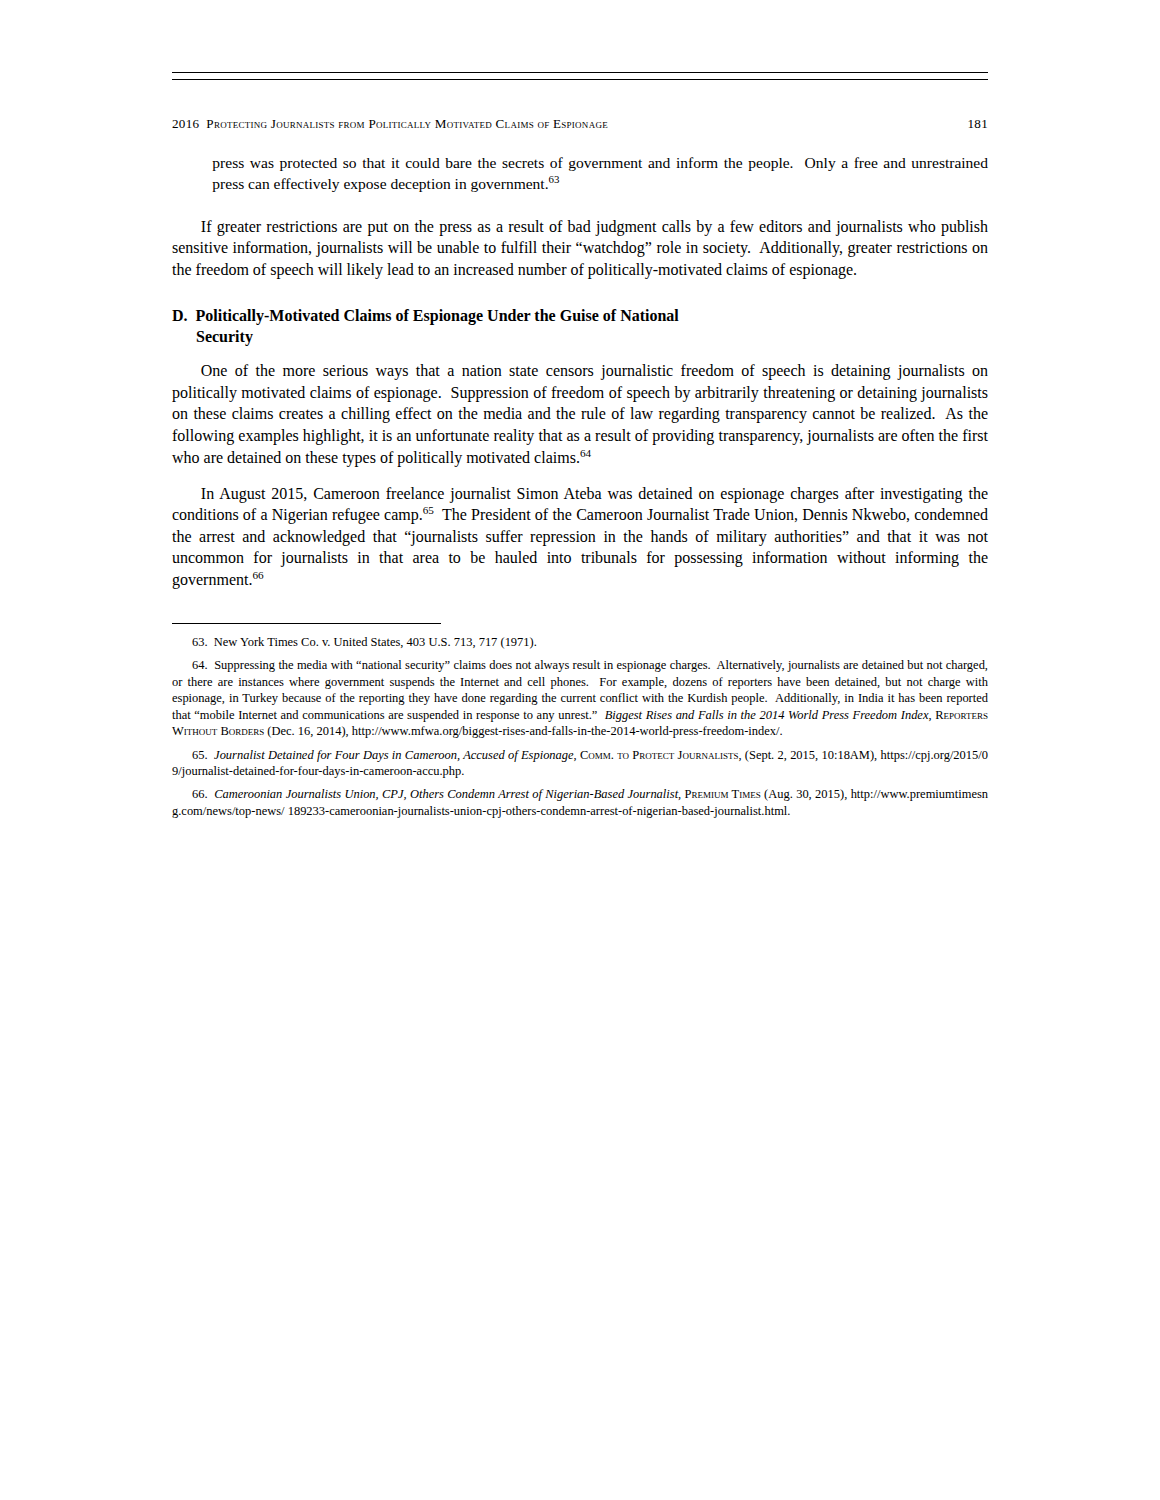2016 Protecting Journalists from Politically Motivated Claims of Espionage 181
press was protected so that it could bare the secrets of government and inform the people. Only a free and unrestrained press can effectively expose deception in government.63
If greater restrictions are put on the press as a result of bad judgment calls by a few editors and journalists who publish sensitive information, journalists will be unable to fulfill their “watchdog” role in society. Additionally, greater restrictions on the freedom of speech will likely lead to an increased number of politically-motivated claims of espionage.
D. Politically-Motivated Claims of Espionage Under the Guise of National Security
One of the more serious ways that a nation state censors journalistic freedom of speech is detaining journalists on politically motivated claims of espionage. Suppression of freedom of speech by arbitrarily threatening or detaining journalists on these claims creates a chilling effect on the media and the rule of law regarding transparency cannot be realized. As the following examples highlight, it is an unfortunate reality that as a result of providing transparency, journalists are often the first who are detained on these types of politically motivated claims.64
In August 2015, Cameroon freelance journalist Simon Ateba was detained on espionage charges after investigating the conditions of a Nigerian refugee camp.65 The President of the Cameroon Journalist Trade Union, Dennis Nkwebo, condemned the arrest and acknowledged that “journalists suffer repression in the hands of military authorities” and that it was not uncommon for journalists in that area to be hauled into tribunals for possessing information without informing the government.66
New York Times Co. v. United States, 403 U.S. 713, 717 (1971).
Suppressing the media with “national security” claims does not always result in espionage charges. Alternatively, journalists are detained but not charged, or there are instances where government suspends the Internet and cell phones. For example, dozens of reporters have been detained, but not charge with espionage, in Turkey because of the reporting they have done regarding the current conflict with the Kurdish people. Additionally, in India it has been reported that “mobile Internet and communications are suspended in response to any unrest.” Biggest Rises and Falls in the 2014 World Press Freedom Index, Reporters Without Borders (Dec. 16, 2014), http://www.mfwa.org/biggest-rises-and-falls-in-the-2014-world-press-freedom-index/.
Journalist Detained for Four Days in Cameroon, Accused of Espionage, Comm. to Protect Journalists, (Sept. 2, 2015, 10:18AM), https://cpj.org/2015/09/journalist-detained-for-four-days-in-cameroon-accu.php.
Cameroonian Journalists Union, CPJ, Others Condemn Arrest of Nigerian-Based Journalist, Premium Times (Aug. 30, 2015), http://www.premiumtimesng.com/news/top-news/ 189233-cameroonian-journalists-union-cpj-others-condemn-arrest-of-nigerian-based-journalist.html.